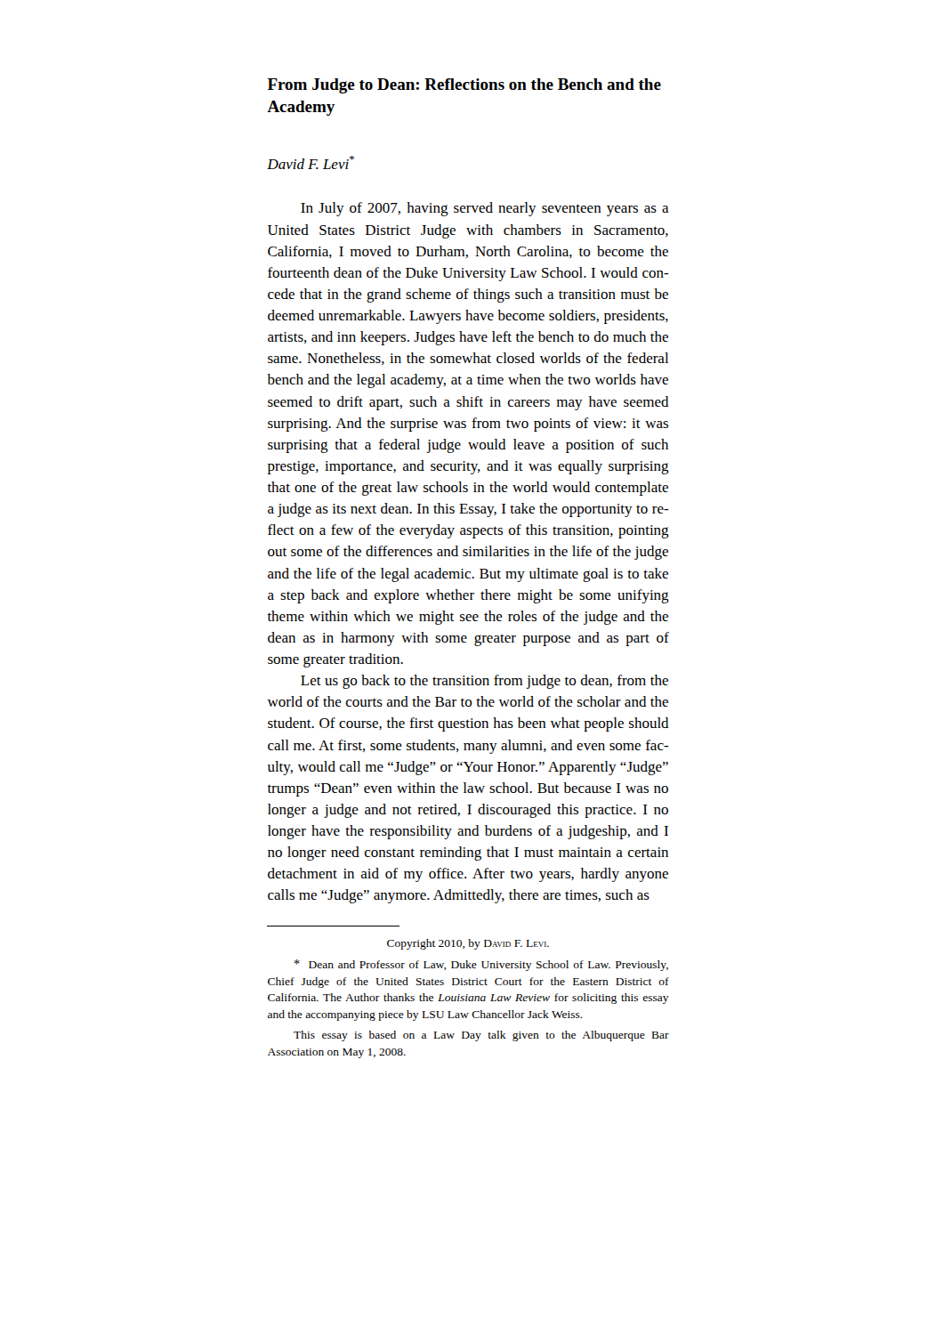From Judge to Dean: Reflections on the Bench and the Academy
David F. Levi*
In July of 2007, having served nearly seventeen years as a United States District Judge with chambers in Sacramento, California, I moved to Durham, North Carolina, to become the fourteenth dean of the Duke University Law School. I would concede that in the grand scheme of things such a transition must be deemed unremarkable. Lawyers have become soldiers, presidents, artists, and inn keepers. Judges have left the bench to do much the same. Nonetheless, in the somewhat closed worlds of the federal bench and the legal academy, at a time when the two worlds have seemed to drift apart, such a shift in careers may have seemed surprising. And the surprise was from two points of view: it was surprising that a federal judge would leave a position of such prestige, importance, and security, and it was equally surprising that one of the great law schools in the world would contemplate a judge as its next dean. In this Essay, I take the opportunity to reflect on a few of the everyday aspects of this transition, pointing out some of the differences and similarities in the life of the judge and the life of the legal academic. But my ultimate goal is to take a step back and explore whether there might be some unifying theme within which we might see the roles of the judge and the dean as in harmony with some greater purpose and as part of some greater tradition.
Let us go back to the transition from judge to dean, from the world of the courts and the Bar to the world of the scholar and the student. Of course, the first question has been what people should call me. At first, some students, many alumni, and even some faculty, would call me “Judge” or “Your Honor.” Apparently “Judge” trumps “Dean” even within the law school. But because I was no longer a judge and not retired, I discouraged this practice. I no longer have the responsibility and burdens of a judgeship, and I no longer need constant reminding that I must maintain a certain detachment in aid of my office. After two years, hardly anyone calls me “Judge” anymore. Admittedly, there are times, such as
Copyright 2010, by David F. Levi.
* Dean and Professor of Law, Duke University School of Law. Previously, Chief Judge of the United States District Court for the Eastern District of California. The Author thanks the Louisiana Law Review for soliciting this essay and the accompanying piece by LSU Law Chancellor Jack Weiss.
This essay is based on a Law Day talk given to the Albuquerque Bar Association on May 1, 2008.